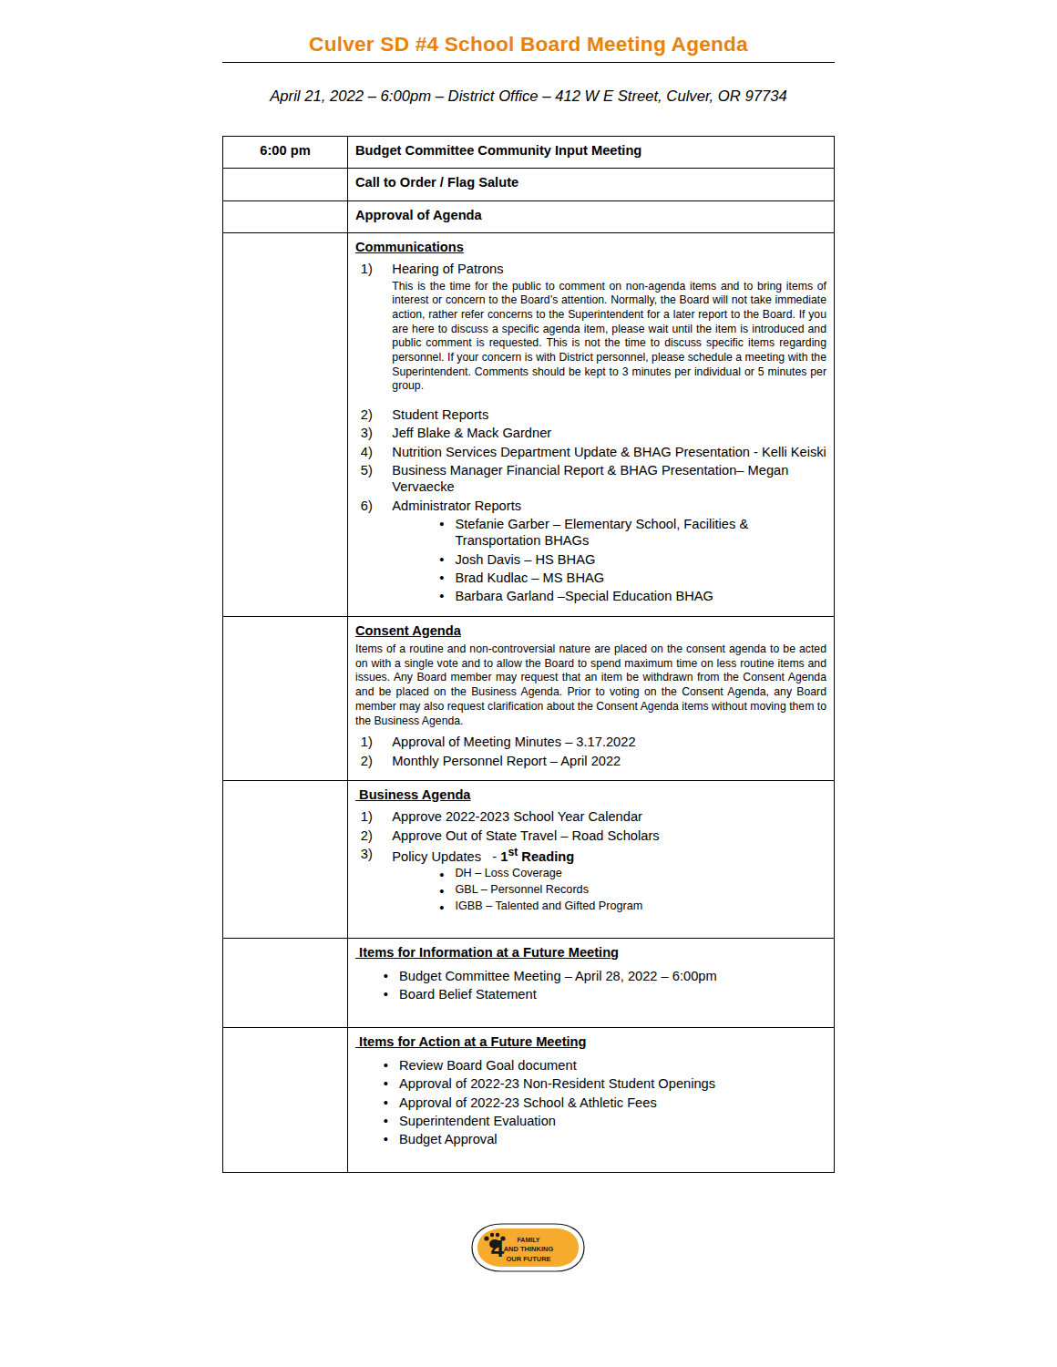Culver SD #4 School Board Meeting Agenda
April 21, 2022 – 6:00pm – District Office – 412 W E Street, Culver, OR 97734
| 6:00 pm | Budget Committee Community Input Meeting |
| | Call to Order / Flag Salute |
| | Approval of Agenda |
| | Communications 1) Hearing of Patrons This is the time for the public to comment on non-agenda items and to bring items of interest or concern to the Board’s attention. Normally, the Board will not take immediate action, rather refer concerns to the Superintendent for a later report to the Board. If you are here to discuss a specific agenda item, please wait until the item is introduced and public comment is requested. This is not the time to discuss specific items regarding personnel. If your concern is with District personnel, please schedule a meeting with the Superintendent. Comments should be kept to 3 minutes per individual or 5 minutes per group. 2) Student Reports 3) Jeff Blake & Mack Gardner 4) Nutrition Services Department Update & BHAG Presentation - Kelli Keiski 5) Business Manager Financial Report & BHAG Presentation– Megan Vervaecke 6) Administrator Reports Stefanie Garber – Elementary School, Facilities & Transportation BHAGs Josh Davis – HS BHAG Brad Kudlac – MS BHAG Barbara Garland –Special Education BHAG |
| | Consent Agenda Items of a routine and non-controversial nature are placed on the consent agenda to be acted on with a single vote and to allow the Board to spend maximum time on less routine items and issues. Any Board member may request that an item be withdrawn from the Consent Agenda and be placed on the Business Agenda. Prior to voting on the Consent Agenda, any Board member may also request clarification about the Consent Agenda items without moving them to the Business Agenda. 1) Approval of Meeting Minutes – 3.17.2022 2) Monthly Personnel Report – April 2022 |
| | Business Agenda 1) Approve 2022-2023 School Year Calendar 2) Approve Out of State Travel – Road Scholars 3) Policy Updates - 1 st Reading DH – Loss Coverage GBL – Personnel Records IGBB – Talented and Gifted Program |
| | Items for Information at a Future Meeting Budget Committee Meeting – April 28, 2022 – 6:00pm Board Belief Statement |
| | Items for Action at a Future Meeting Review Board Goal document Approval of 2022-23 Non-Resident Student Openings Approval of 2022-23 School & Athletic Fees Superintendent Evaluation Budget Approval |
FAMILY AND THINKING OUR FUTURE 4